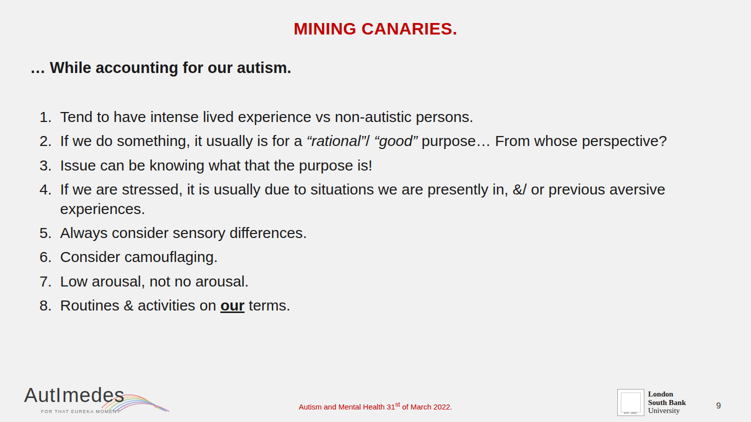MINING CANARIES.
… While accounting for our autism.
Tend to have intense lived experience vs non-autistic persons.
If we do something, it usually is for a “rational”/ “good” purpose… From whose perspective?
Issue can be knowing what that the purpose is!
If we are stressed, it is usually due to situations we are presently in, &/ or previous aversive experiences.
Always consider sensory differences.
Consider camouflaging.
Low arousal, not no arousal.
Routines & activities on our terms.
Autism and Mental Health 31st of March 2022.
9
AutImedes
FOR THAT EUREKA MOMENT
EST 1892
London
South Bank
University